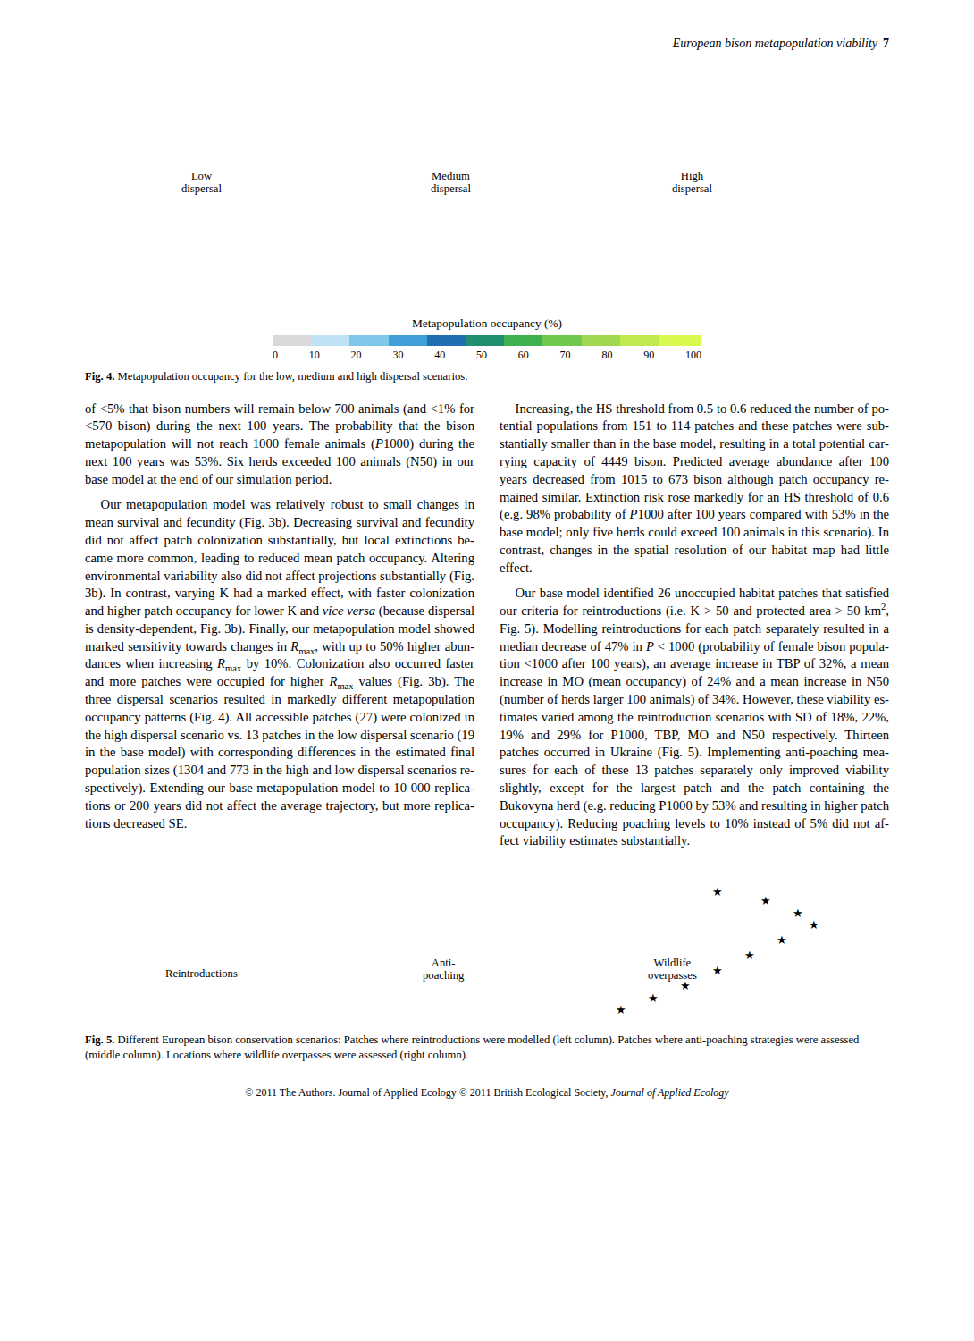European bison metapopulation viability7
Low
dispersal Medium
dispersal High
dispersal
Metapopulation occupancy (%)
0102030405060708090100
Fig. 4. Metapopulation occupancy for the low, medium and high dispersal scenarios.
of <5% that bison numbers will remain below 700 animals (and <1% for <570 bison) during the next 100 years. The probability that the bison metapopulation will not reach 1000 female animals (P1000) during the next 100 years was 53%. Six herds exceeded 100 animals (N50) in our base model at the end of our simulation period.
Our metapopulation model was relatively robust to small changes in mean survival and fecundity (Fig. 3b). Decreasing survival and fecundity did not affect patch colonization substantially, but local extinctions became more common, leading to reduced mean patch occupancy. Altering environmental variability also did not affect projections substantially (Fig. 3b). In contrast, varying K had a marked effect, with faster colonization and higher patch occupancy for lower K and vice versa (because dispersal is density-dependent, Fig. 3b). Finally, our metapopulation model showed marked sensitivity towards changes in Rmax, with up to 50% higher abundances when increasing Rmax by 10%. Colonization also occurred faster and more patches were occupied for higher Rmax values (Fig. 3b). The three dispersal scenarios resulted in markedly different metapopulation occupancy patterns (Fig. 4). All accessible patches (27) were colonized in the high dispersal scenario vs. 13 patches in the low dispersal scenario (19 in the base model) with corresponding differences in the estimated final population sizes (1304 and 773 in the high and low dispersal scenarios respectively). Extending our base metapopulation model to 10 000 replications or 200 years did not affect the average trajectory, but more replications decreased SE.
Increasing, the HS threshold from 0.5 to 0.6 reduced the number of potential populations from 151 to 114 patches and these patches were substantially smaller than in the base model, resulting in a total potential carrying capacity of 4449 bison. Predicted average abundance after 100 years decreased from 1015 to 673 bison although patch occupancy remained similar. Extinction risk rose markedly for an HS threshold of 0.6 (e.g. 98% probability of P1000 after 100 years compared with 53% in the base model; only five herds could exceed 100 animals in this scenario). In contrast, changes in the spatial resolution of our habitat map had little effect.
Our base model identified 26 unoccupied habitat patches that satisfied our criteria for reintroductions (i.e. K > 50 and protected area > 50 km2, Fig. 5). Modelling reintroductions for each patch separately resulted in a median decrease of 47% in P < 1000 (probability of female bison population <1000 after 100 years), an average increase in TBP of 32%, a mean increase in MO (mean occupancy) of 24% and a mean increase in N50 (number of herds larger 100 animals) of 34%. However, these viability estimates varied among the reintroduction scenarios with SD of 18%, 22%, 19% and 29% for P1000, TBP, MO and N50 respectively. Thirteen patches occurred in Ukraine (Fig. 5). Implementing anti-poaching measures for each of these 13 patches separately only improved viability slightly, except for the largest patch and the patch containing the Bukovyna herd (e.g. reducing P1000 by 53% and resulting in higher patch occupancy). Reducing poaching levels to 10% instead of 5% did not affect viability estimates substantially.
Reintroductions Anti-
poaching Wildlife
overpasses ★ ★ ★ ★ ★ ★ ★ ★ ★ ★
Fig. 5. Different European bison conservation scenarios: Patches where reintroductions were modelled (left column). Patches where anti-poaching strategies were assessed (middle column). Locations where wildlife overpasses were assessed (right column).
© 2011 The Authors. Journal of Applied Ecology © 2011 British Ecological Society, Journal of Applied Ecology